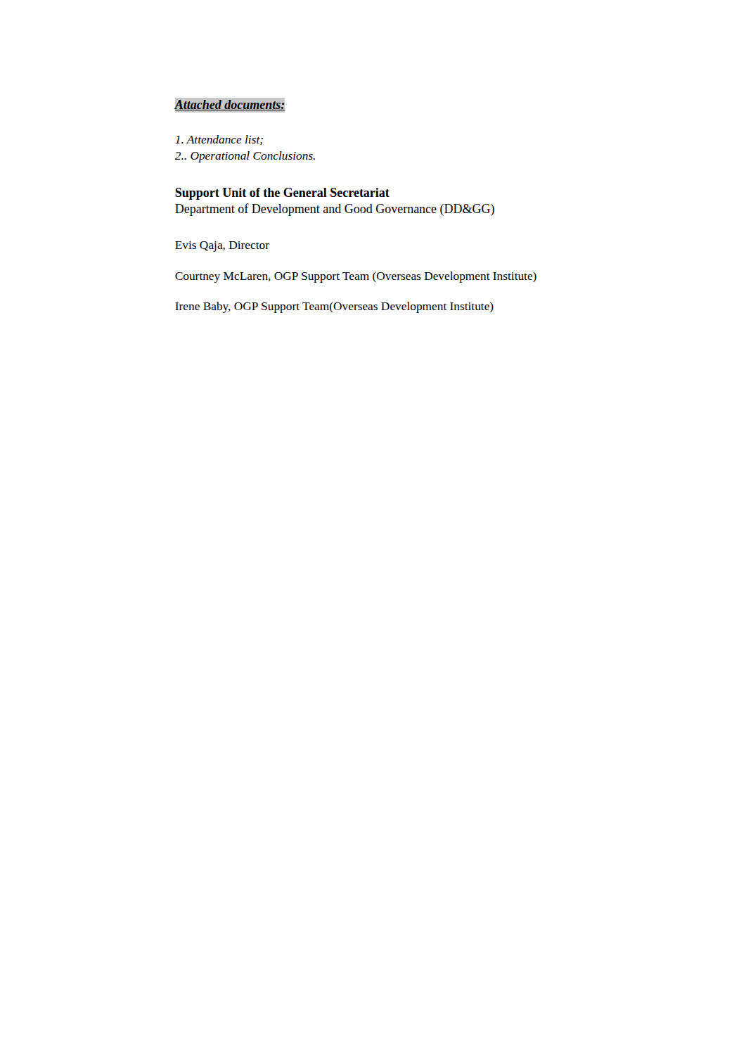Attached documents:
1. Attendance list;
2.. Operational Conclusions.
Support Unit of the General Secretariat
Department of Development and Good Governance (DD&GG)
Evis Qaja, Director
Courtney McLaren, OGP Support Team (Overseas Development Institute)
Irene Baby, OGP Support Team(Overseas Development Institute)